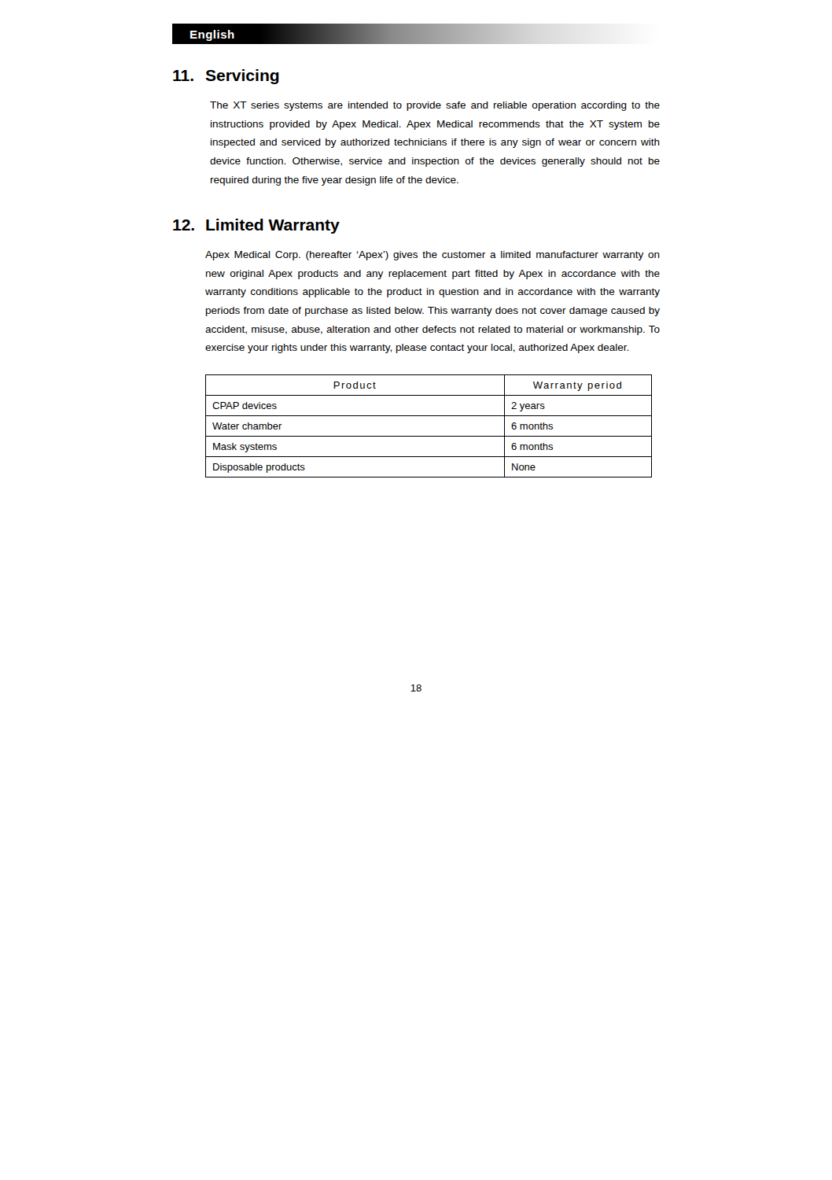English
11. Servicing
The XT series systems are intended to provide safe and reliable operation according to the instructions provided by Apex Medical. Apex Medical recommends that the XT system be inspected and serviced by authorized technicians if there is any sign of wear or concern with device function. Otherwise, service and inspection of the devices generally should not be required during the five year design life of the device.
12. Limited Warranty
Apex Medical Corp. (hereafter ‘Apex’) gives the customer a limited manufacturer warranty on new original Apex products and any replacement part fitted by Apex in accordance with the warranty conditions applicable to the product in question and in accordance with the warranty periods from date of purchase as listed below. This warranty does not cover damage caused by accident, misuse, abuse, alteration and other defects not related to material or workmanship. To exercise your rights under this warranty, please contact your local, authorized Apex dealer.
| Product | Warranty period |
| --- | --- |
| CPAP devices | 2 years |
| Water chamber | 6 months |
| Mask systems | 6 months |
| Disposable products | None |
18